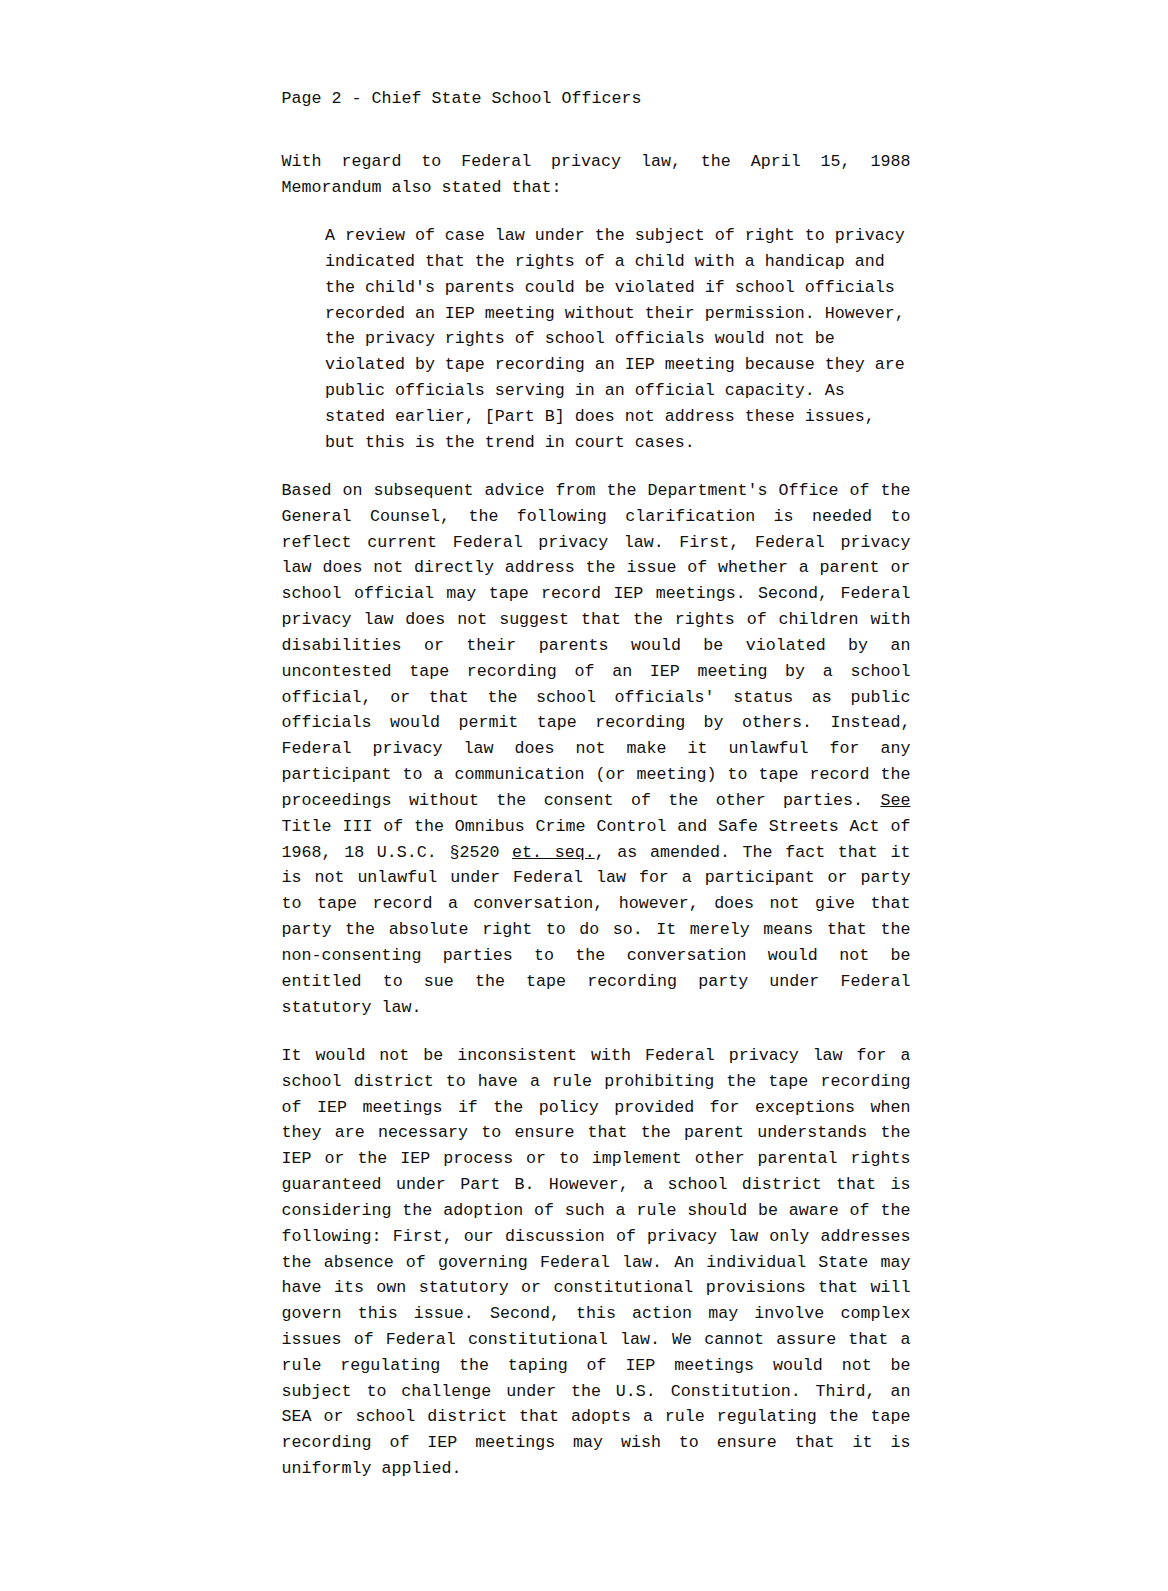Page 2 - Chief State School Officers
With regard to Federal privacy law, the April 15, 1988 Memorandum also stated that:
A review of case law under the subject of right to privacy indicated that the rights of a child with a handicap and the child's parents could be violated if school officials recorded an IEP meeting without their permission. However, the privacy rights of school officials would not be violated by tape recording an IEP meeting because they are public officials serving in an official capacity. As stated earlier, [Part B] does not address these issues, but this is the trend in court cases.
Based on subsequent advice from the Department's Office of the General Counsel, the following clarification is needed to reflect current Federal privacy law. First, Federal privacy law does not directly address the issue of whether a parent or school official may tape record IEP meetings. Second, Federal privacy law does not suggest that the rights of children with disabilities or their parents would be violated by an uncontested tape recording of an IEP meeting by a school official, or that the school officials' status as public officials would permit tape recording by others. Instead, Federal privacy law does not make it unlawful for any participant to a communication (or meeting) to tape record the proceedings without the consent of the other parties. See Title III of the Omnibus Crime Control and Safe Streets Act of 1968, 18 U.S.C. §2520 et. seq., as amended. The fact that it is not unlawful under Federal law for a participant or party to tape record a conversation, however, does not give that party the absolute right to do so. It merely means that the non-consenting parties to the conversation would not be entitled to sue the tape recording party under Federal statutory law.
It would not be inconsistent with Federal privacy law for a school district to have a rule prohibiting the tape recording of IEP meetings if the policy provided for exceptions when they are necessary to ensure that the parent understands the IEP or the IEP process or to implement other parental rights guaranteed under Part B. However, a school district that is considering the adoption of such a rule should be aware of the following: First, our discussion of privacy law only addresses the absence of governing Federal law. An individual State may have its own statutory or constitutional provisions that will govern this issue. Second, this action may involve complex issues of Federal constitutional law. We cannot assure that a rule regulating the taping of IEP meetings would not be subject to challenge under the U.S. Constitution. Third, an SEA or school district that adopts a rule regulating the tape recording of IEP meetings may wish to ensure that it is uniformly applied.